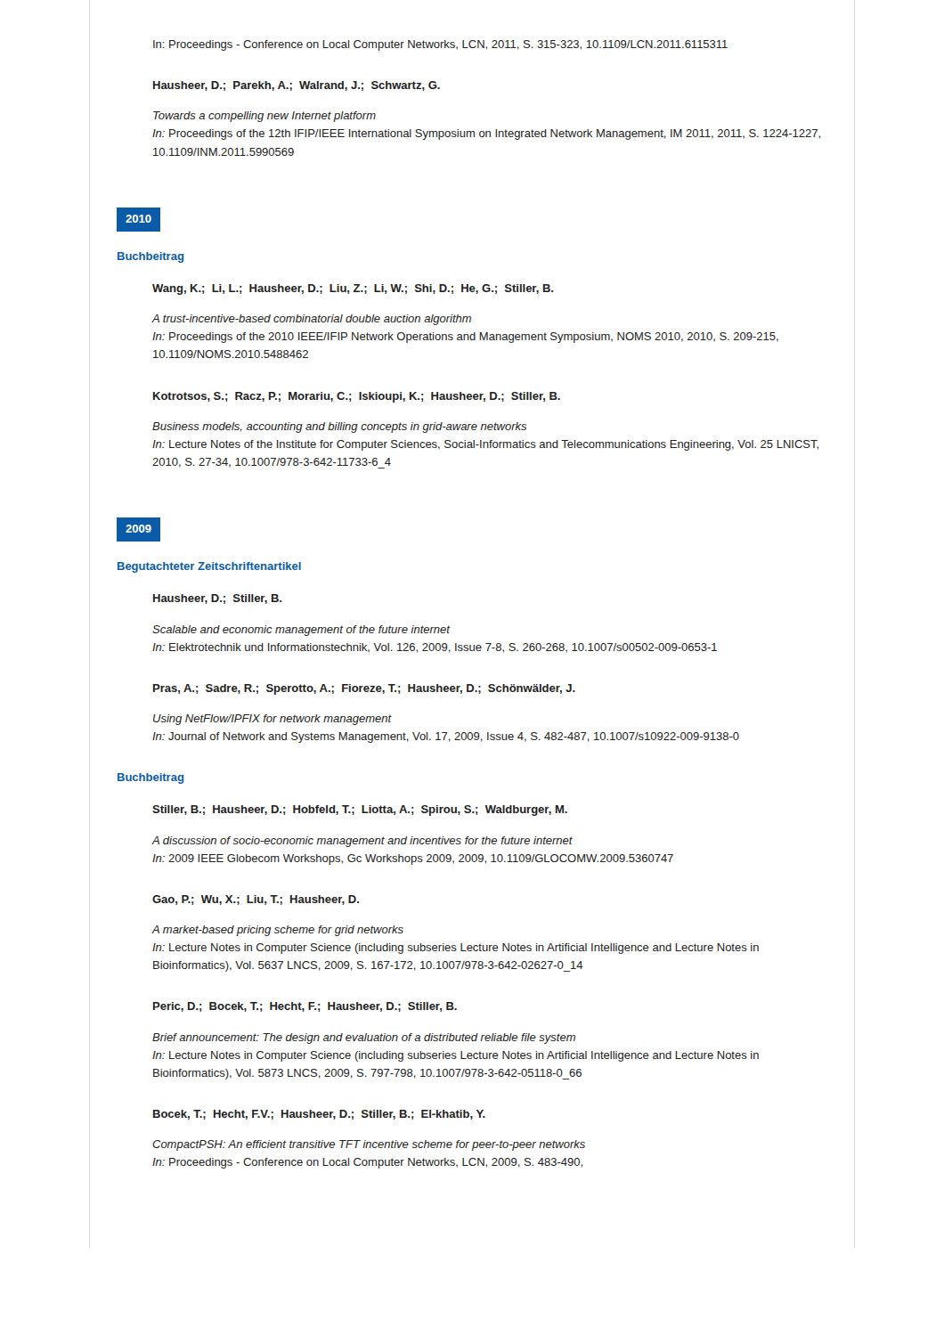In: Proceedings - Conference on Local Computer Networks, LCN, 2011, S. 315-323, 10.1109/LCN.2011.6115311
Hausheer, D.; Parekh, A.; Walrand, J.; Schwartz, G.
Towards a compelling new Internet platform
In: Proceedings of the 12th IFIP/IEEE International Symposium on Integrated Network Management, IM 2011, 2011, S. 1224-1227, 10.1109/INM.2011.5990569
2010
Buchbeitrag
Wang, K.; Li, L.; Hausheer, D.; Liu, Z.; Li, W.; Shi, D.; He, G.; Stiller, B.
A trust-incentive-based combinatorial double auction algorithm
In: Proceedings of the 2010 IEEE/IFIP Network Operations and Management Symposium, NOMS 2010, 2010, S. 209-215, 10.1109/NOMS.2010.5488462
Kotrotsos, S.; Racz, P.; Morariu, C.; Iskioupi, K.; Hausheer, D.; Stiller, B.
Business models, accounting and billing concepts in grid-aware networks
In: Lecture Notes of the Institute for Computer Sciences, Social-Informatics and Telecommunications Engineering, Vol. 25 LNICST, 2010, S. 27-34, 10.1007/978-3-642-11733-6_4
2009
Begutachteter Zeitschriftenartikel
Hausheer, D.; Stiller, B.
Scalable and economic management of the future internet
In: Elektrotechnik und Informationstechnik, Vol. 126, 2009, Issue 7-8, S. 260-268, 10.1007/s00502-009-0653-1
Pras, A.; Sadre, R.; Sperotto, A.; Fioreze, T.; Hausheer, D.; Schönwälder, J.
Using NetFlow/IPFIX for network management
In: Journal of Network and Systems Management, Vol. 17, 2009, Issue 4, S. 482-487, 10.1007/s10922-009-9138-0
Buchbeitrag
Stiller, B.; Hausheer, D.; Hobfeld, T.; Liotta, A.; Spirou, S.; Waldburger, M.
A discussion of socio-economic management and incentives for the future internet
In: 2009 IEEE Globecom Workshops, Gc Workshops 2009, 2009, 10.1109/GLOCOMW.2009.5360747
Gao, P.; Wu, X.; Liu, T.; Hausheer, D.
A market-based pricing scheme for grid networks
In: Lecture Notes in Computer Science (including subseries Lecture Notes in Artificial Intelligence and Lecture Notes in Bioinformatics), Vol. 5637 LNCS, 2009, S. 167-172, 10.1007/978-3-642-02627-0_14
Peric, D.; Bocek, T.; Hecht, F.; Hausheer, D.; Stiller, B.
Brief announcement: The design and evaluation of a distributed reliable file system
In: Lecture Notes in Computer Science (including subseries Lecture Notes in Artificial Intelligence and Lecture Notes in Bioinformatics), Vol. 5873 LNCS, 2009, S. 797-798, 10.1007/978-3-642-05118-0_66
Bocek, T.; Hecht, F.V.; Hausheer, D.; Stiller, B.; El-khatib, Y.
CompactPSH: An efficient transitive TFT incentive scheme for peer-to-peer networks
In: Proceedings - Conference on Local Computer Networks, LCN, 2009, S. 483-490,